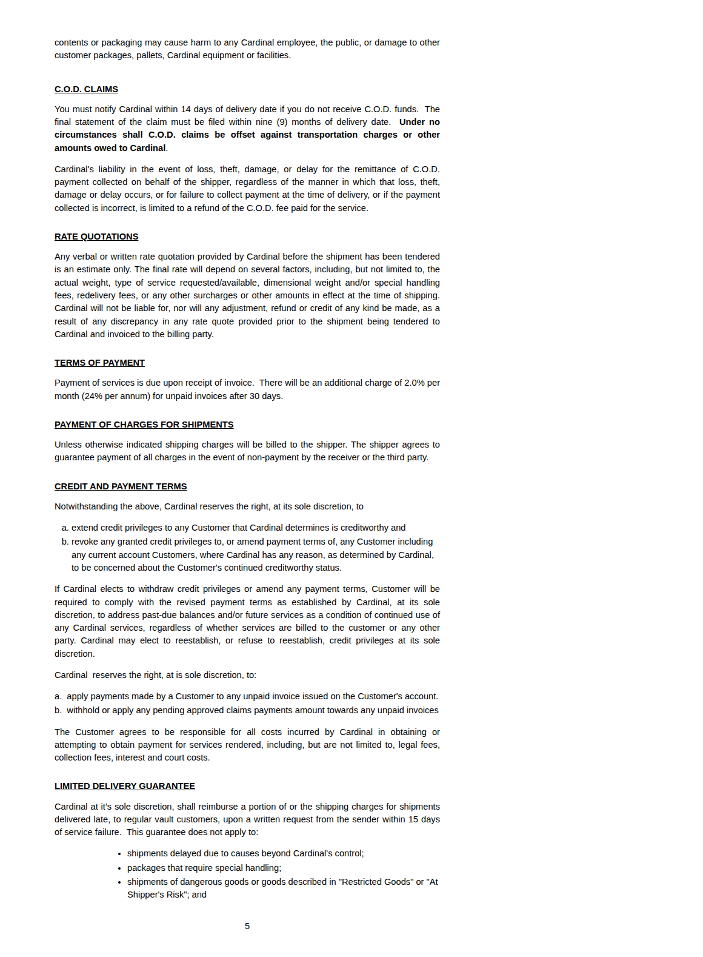contents or packaging may cause harm to any Cardinal employee, the public, or damage to other customer packages, pallets, Cardinal equipment or facilities.
C.O.D. Claims
You must notify Cardinal within 14 days of delivery date if you do not receive C.O.D. funds. The final statement of the claim must be filed within nine (9) months of delivery date. Under no circumstances shall C.O.D. claims be offset against transportation charges or other amounts owed to Cardinal.
Cardinal's liability in the event of loss, theft, damage, or delay for the remittance of C.O.D. payment collected on behalf of the shipper, regardless of the manner in which that loss, theft, damage or delay occurs, or for failure to collect payment at the time of delivery, or if the payment collected is incorrect, is limited to a refund of the C.O.D. fee paid for the service.
Rate Quotations
Any verbal or written rate quotation provided by Cardinal before the shipment has been tendered is an estimate only. The final rate will depend on several factors, including, but not limited to, the actual weight, type of service requested/available, dimensional weight and/or special handling fees, redelivery fees, or any other surcharges or other amounts in effect at the time of shipping. Cardinal will not be liable for, nor will any adjustment, refund or credit of any kind be made, as a result of any discrepancy in any rate quote provided prior to the shipment being tendered to Cardinal and invoiced to the billing party.
Terms of Payment
Payment of services is due upon receipt of invoice. There will be an additional charge of 2.0% per month (24% per annum) for unpaid invoices after 30 days.
Payment of Charges for Shipments
Unless otherwise indicated shipping charges will be billed to the shipper. The shipper agrees to guarantee payment of all charges in the event of non-payment by the receiver or the third party.
Credit and Payment Terms
Notwithstanding the above, Cardinal reserves the right, at its sole discretion, to
extend credit privileges to any Customer that Cardinal determines is creditworthy and
revoke any granted credit privileges to, or amend payment terms of, any Customer including any current account Customers, where Cardinal has any reason, as determined by Cardinal, to be concerned about the Customer's continued creditworthy status.
If Cardinal elects to withdraw credit privileges or amend any payment terms, Customer will be required to comply with the revised payment terms as established by Cardinal, at its sole discretion, to address past-due balances and/or future services as a condition of continued use of any Cardinal services, regardless of whether services are billed to the customer or any other party. Cardinal may elect to reestablish, or refuse to reestablish, credit privileges at its sole discretion.
Cardinal reserves the right, at is sole discretion, to:
a. apply payments made by a Customer to any unpaid invoice issued on the Customer's account.
b. withhold or apply any pending approved claims payments amount towards any unpaid invoices
The Customer agrees to be responsible for all costs incurred by Cardinal in obtaining or attempting to obtain payment for services rendered, including, but are not limited to, legal fees, collection fees, interest and court costs.
Limited Delivery Guarantee
Cardinal at it's sole discretion, shall reimburse a portion of or the shipping charges for shipments delivered late, to regular vault customers, upon a written request from the sender within 15 days of service failure. This guarantee does not apply to:
shipments delayed due to causes beyond Cardinal's control;
packages that require special handling;
shipments of dangerous goods or goods described in "Restricted Goods" or "At Shipper's Risk"; and
5